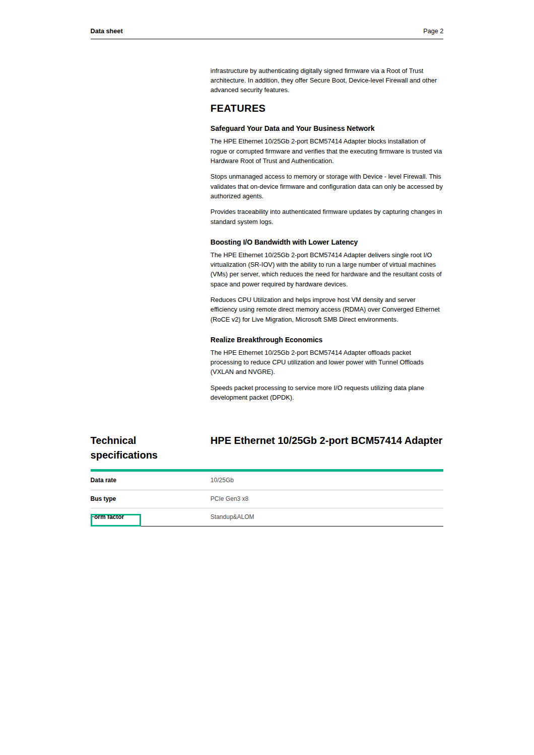Data sheet
Page 2
infrastructure by authenticating digitally signed firmware via a Root of Trust architecture. In addition, they offer Secure Boot, Device-level Firewall and other advanced security features.
FEATURES
Safeguard Your Data and Your Business Network
The HPE Ethernet 10/25Gb 2-port BCM57414 Adapter blocks installation of rogue or corrupted firmware and verifies that the executing firmware is trusted via Hardware Root of Trust and Authentication.
Stops unmanaged access to memory or storage with Device - level Firewall. This validates that on-device firmware and configuration data can only be accessed by authorized agents.
Provides traceability into authenticated firmware updates by capturing changes in standard system logs.
Boosting I/O Bandwidth with Lower Latency
The HPE Ethernet 10/25Gb 2-port BCM57414 Adapter delivers single root I/O virtualization (SR-IOV) with the ability to run a large number of virtual machines (VMs) per server, which reduces the need for hardware and the resultant costs of space and power required by hardware devices.
Reduces CPU Utilization and helps improve host VM density and server efficiency using remote direct memory access (RDMA) over Converged Ethernet (RoCE v2) for Live Migration, Microsoft SMB Direct environments.
Realize Breakthrough Economics
The HPE Ethernet 10/25Gb 2-port BCM57414 Adapter offloads packet processing to reduce CPU utilization and lower power with Tunnel Offloads (VXLAN and NVGRE).
Speeds packet processing to service more I/O requests utilizing data plane development packet (DPDK).
Technical specifications
HPE Ethernet 10/25Gb 2-port BCM57414 Adapter
| Data rate | 10/25Gb |
| Bus type | PCIe Gen3 x8 |
| Form factor | Standup&ALOM |